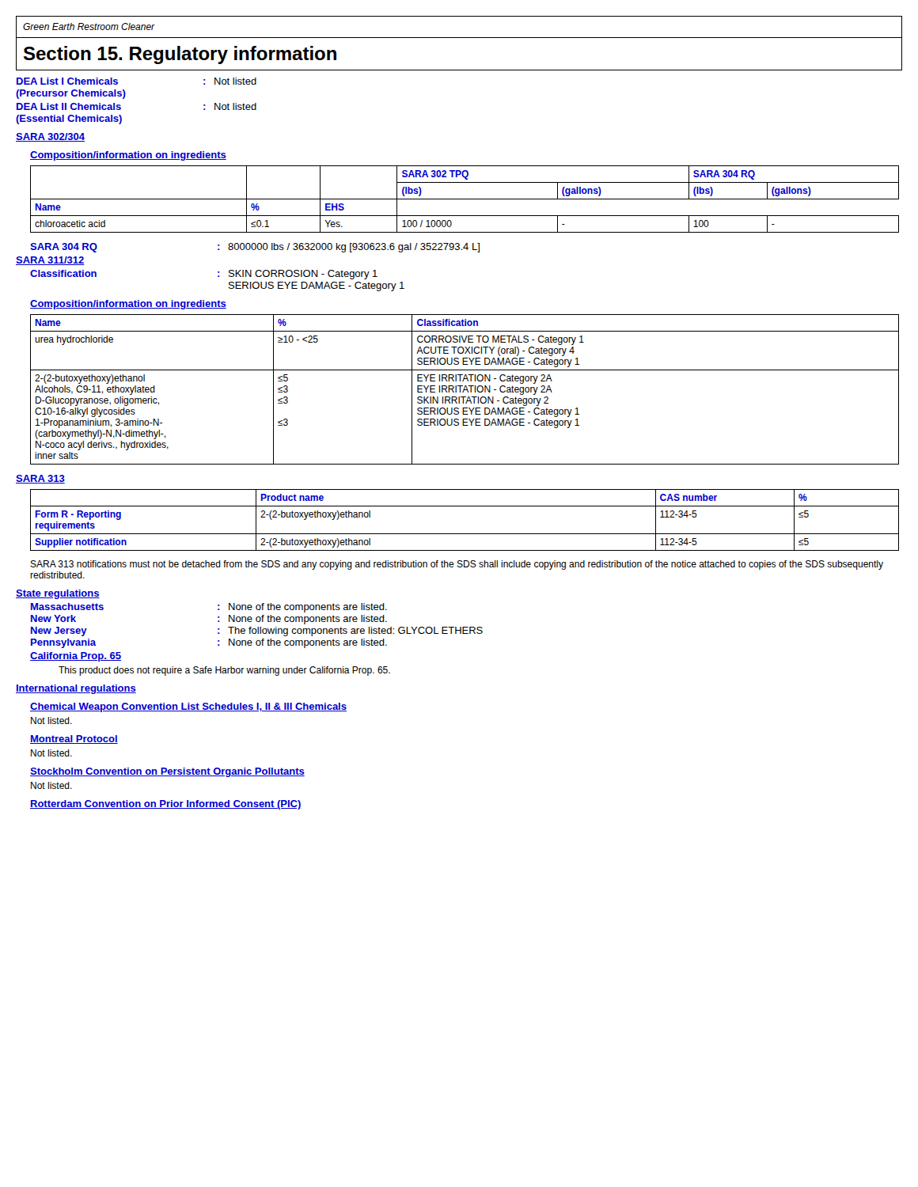Green Earth Restroom Cleaner
Section 15. Regulatory information
DEA List I Chemicals
(Precursor Chemicals)
:
Not listed
DEA List II Chemicals
(Essential Chemicals)
:
Not listed
SARA 302/304
Composition/information on ingredients
| | | | SARA 302 TPQ | SARA 304 RQ |
| --- | --- | --- | --- | --- |
| (lbs) | (gallons) | (lbs) | (gallons) |
| Name | % | EHS | |
| chloroacetic acid | ≤0.1 | Yes. | 100 / 10000 | - | 100 | - |
SARA 304 RQ
:
8000000 lbs / 3632000 kg [930623.6 gal / 3522793.4 L]
SARA 311/312
Classification
:
SKIN CORROSION - Category 1
SERIOUS EYE DAMAGE - Category 1
Composition/information on ingredients
| Name | % | Classification |
| --- | --- | --- |
| urea hydrochloride | ≥10 - <25 | CORROSIVE TO METALS - Category 1 ACUTE TOXICITY (oral) - Category 4 SERIOUS EYE DAMAGE - Category 1 |
| 2-(2-butoxyethoxy)ethanol Alcohols, C9-11, ethoxylated D-Glucopyranose, oligomeric, C10-16-alkyl glycosides 1-Propanaminium, 3-amino-N- (carboxymethyl)-N,N-dimethyl-, N-coco acyl derivs., hydroxides, inner salts | ≤5 ≤3 ≤3 ≤3 | EYE IRRITATION - Category 2A EYE IRRITATION - Category 2A SKIN IRRITATION - Category 2 SERIOUS EYE DAMAGE - Category 1 SERIOUS EYE DAMAGE - Category 1 |
SARA 313
| | Product name | CAS number | % |
| --- | --- | --- | --- |
| Form R - Reporting requirements | 2-(2-butoxyethoxy)ethanol | 112-34-5 | ≤5 |
| Supplier notification | 2-(2-butoxyethoxy)ethanol | 112-34-5 | ≤5 |
SARA 313 notifications must not be detached from the SDS and any copying and redistribution of the SDS shall include copying and redistribution of the notice attached to copies of the SDS subsequently redistributed.
State regulations
Massachusetts
:
None of the components are listed.
New York
:
None of the components are listed.
New Jersey
:
The following components are listed: GLYCOL ETHERS
Pennsylvania
:
None of the components are listed.
California Prop. 65
This product does not require a Safe Harbor warning under California Prop. 65.
International regulations
Chemical Weapon Convention List Schedules I, II & III Chemicals
Not listed.
Montreal Protocol
Not listed.
Stockholm Convention on Persistent Organic Pollutants
Not listed.
Rotterdam Convention on Prior Informed Consent (PIC)